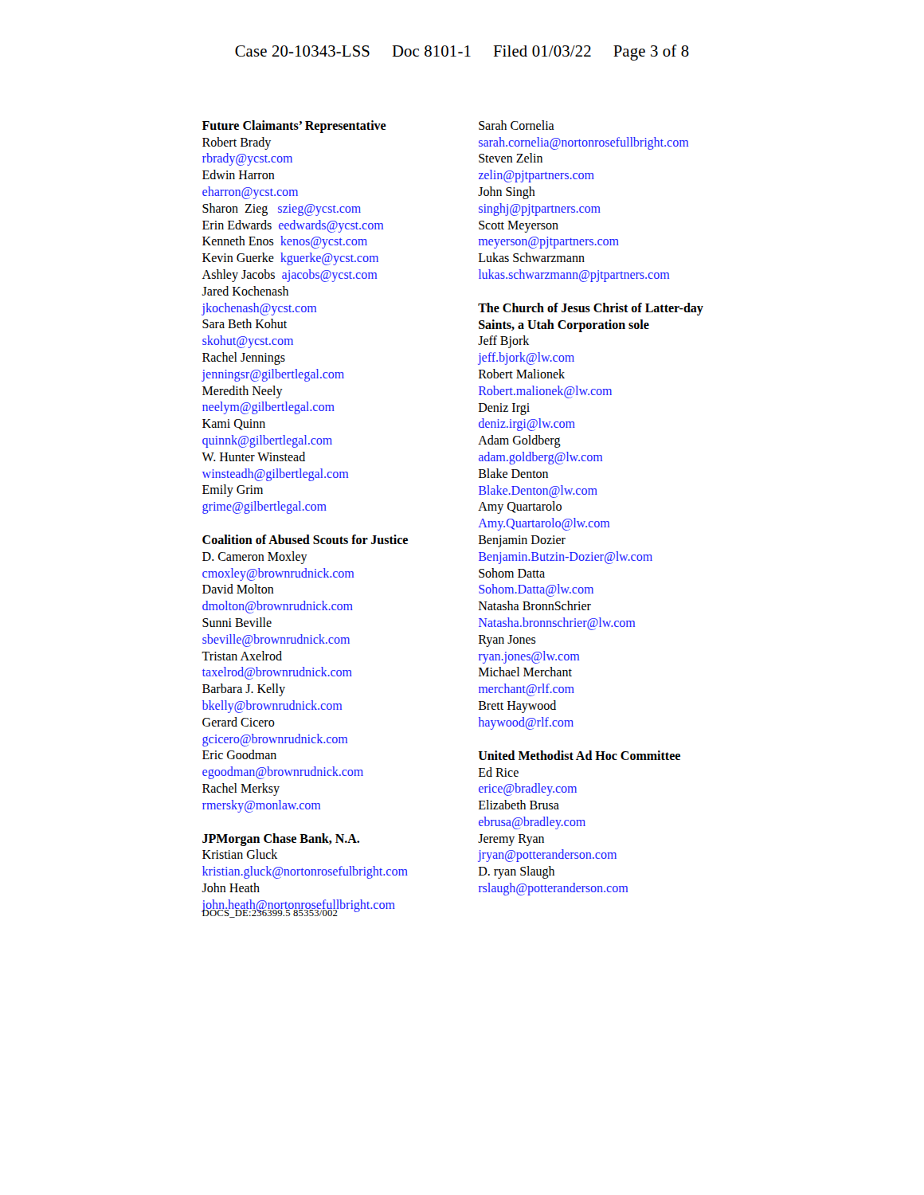Case 20-10343-LSS Doc 8101-1 Filed 01/03/22 Page 3 of 8
Future Claimants’ Representative
Robert Brady
rbrady@ycst.com
Edwin Harron
eharron@ycst.com
Sharon Zieg szieg@ycst.com
Erin Edwards eedwards@ycst.com
Kenneth Enos kenos@ycst.com
Kevin Guerke kguerke@ycst.com
Ashley Jacobs ajacobs@ycst.com
Jared Kochenash
jkochenash@ycst.com
Sara Beth Kohut
skohut@ycst.com
Rachel Jennings
jenningsr@gilbertlegal.com
Meredith Neely
neelym@gilbertlegal.com
Kami Quinn
quinnk@gilbertlegal.com
W. Hunter Winstead
winsteadh@gilbertlegal.com
Emily Grim
grime@gilbertlegal.com
Coalition of Abused Scouts for Justice
D. Cameron Moxley
cmoxley@brownrudnick.com
David Molton
dmolton@brownrudnick.com
Sunni Beville
sbeville@brownrudnick.com
Tristan Axelrod
taxelrod@brownrudnick.com
Barbara J. Kelly
bkelly@brownrudnick.com
Gerard Cicero
gcicero@brownrudnick.com
Eric Goodman
egoodman@brownrudnick.com
Rachel Merksy
rmersky@monlaw.com
JPMorgan Chase Bank, N.A.
Kristian Gluck
kristian.gluck@nortonrosefulbright.com
John Heath
john.heath@nortonrosefullbright.com
Sarah Cornelia
sarah.cornelia@nortonrosefullbright.com
Steven Zelin
zelin@pjtpartners.com
John Singh
singhj@pjtpartners.com
Scott Meyerson
meyerson@pjtpartners.com
Lukas Schwarzmann
lukas.schwarzmann@pjtpartners.com
The Church of Jesus Christ of Latter-day
Saints, a Utah Corporation sole
Jeff Bjork
jeff.bjork@lw.com
Robert Malionek
Robert.malionek@lw.com
Deniz Irgi
deniz.irgi@lw.com
Adam Goldberg
adam.goldberg@lw.com
Blake Denton
Blake.Denton@lw.com
Amy Quartarolo
Amy.Quartarolo@lw.com
Benjamin Dozier
Benjamin.Butzin-Dozier@lw.com
Sohom Datta
Sohom.Datta@lw.com
Natasha BronnSchrier
Natasha.bronnschrier@lw.com
Ryan Jones
ryan.jones@lw.com
Michael Merchant
merchant@rlf.com
Brett Haywood
haywood@rlf.com
United Methodist Ad Hoc Committee
Ed Rice
erice@bradley.com
Elizabeth Brusa
ebrusa@bradley.com
Jeremy Ryan
jryan@potteranderson.com
D. ryan Slaugh
rslaugh@potteranderson.com
DOCS_DE:236399.5 85353/002